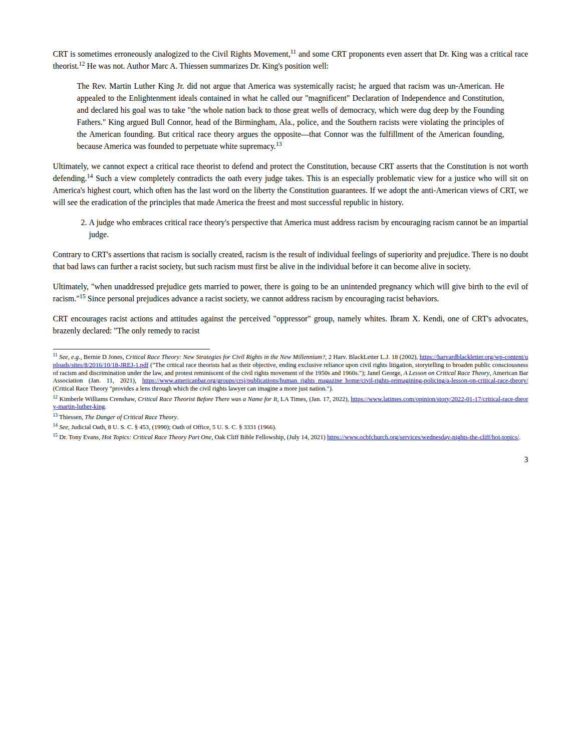CRT is sometimes erroneously analogized to the Civil Rights Movement,11 and some CRT proponents even assert that Dr. King was a critical race theorist.12 He was not. Author Marc A. Thiessen summarizes Dr. King's position well:
The Rev. Martin Luther King Jr. did not argue that America was systemically racist; he argued that racism was un-American. He appealed to the Enlightenment ideals contained in what he called our "magnificent" Declaration of Independence and Constitution, and declared his goal was to take "the whole nation back to those great wells of democracy, which were dug deep by the Founding Fathers." King argued Bull Connor, head of the Birmingham, Ala., police, and the Southern racists were violating the principles of the American founding. But critical race theory argues the opposite—that Connor was the fulfillment of the American founding, because America was founded to perpetuate white supremacy.13
Ultimately, we cannot expect a critical race theorist to defend and protect the Constitution, because CRT asserts that the Constitution is not worth defending.14 Such a view completely contradicts the oath every judge takes. This is an especially problematic view for a justice who will sit on America's highest court, which often has the last word on the liberty the Constitution guarantees. If we adopt the anti-American views of CRT, we will see the eradication of the principles that made America the freest and most successful republic in history.
A judge who embraces critical race theory's perspective that America must address racism by encouraging racism cannot be an impartial judge.
Contrary to CRT's assertions that racism is socially created, racism is the result of individual feelings of superiority and prejudice. There is no doubt that bad laws can further a racist society, but such racism must first be alive in the individual before it can become alive in society.
Ultimately, "when unaddressed prejudice gets married to power, there is going to be an unintended pregnancy which will give birth to the evil of racism."15 Since personal prejudices advance a racist society, we cannot address racism by encouraging racist behaviors.
CRT encourages racist actions and attitudes against the perceived "oppressor" group, namely whites. Ibram X. Kendi, one of CRT's advocates, brazenly declared: "The only remedy to racist
11 See, e.g., Bernie D Jones, Critical Race Theory: New Strategies for Civil Rights in the New Millennium?, 2 Harv. BlackLetter L.J. 18 (2002), https://harvardblackletter.org/wp-content/uploads/sites/8/2016/10/18-JREJ-1.pdf ("The critical race theorists had as their objective, ending exclusive reliance upon civil rights litigation, storytelling to broaden public consciousness of racism and discrimination under the law, and protest reminiscent of the civil rights movement of the 1950s and 1960s."); Janel George, A Lesson on Critical Race Theory, American Bar Association (Jan. 11, 2021), https://www.americanbar.org/groups/crsj/publications/human_rights_magazine_home/civil-rights-reimagining-policing/a-lesson-on-critical-race-theory/ (Critical Race Theory "provides a lens through which the civil rights lawyer can imagine a more just nation.").
12 Kimberle Williams Crenshaw, Critical Race Theorist Before There was a Name for It, LA Times, (Jan. 17, 2022), https://www.latimes.com/opinion/story/2022-01-17/critical-race-theory-martin-luther-king.
13 Thiessen, The Danger of Critical Race Theory.
14 See, Judicial Oath, 8 U. S. C. § 453, (1990); Oath of Office, 5 U. S. C. § 3331 (1966).
15 Dr. Tony Evans, Hot Topics: Critical Race Theory Part One, Oak Cliff Bible Fellowship, (July 14, 2021) https://www.ocbfchurch.org/services/wednesday-nights-the-cliff/hot-topics/.
3